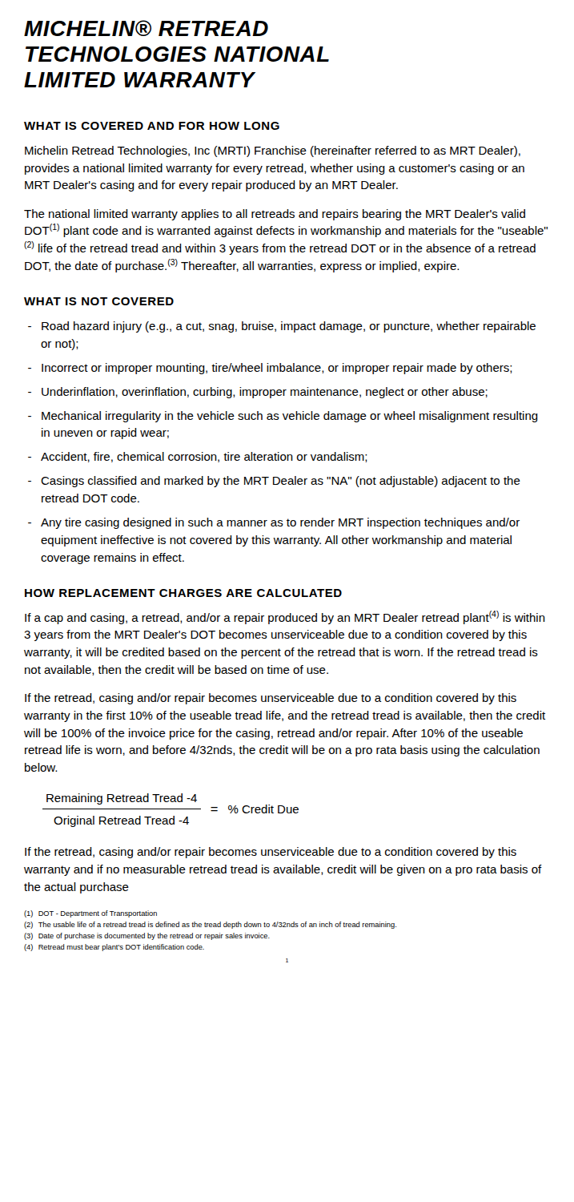MICHELIN® RETREAD
TECHNOLOGIES NATIONAL
LIMITED WARRANTY
What is Covered and For How Long
Michelin Retread Technologies, Inc (MRTI) Franchise (hereinafter referred to as MRT Dealer), provides a national limited warranty for every retread, whether using a customer's casing or an MRT Dealer's casing and for every repair produced by an MRT Dealer.
The national limited warranty applies to all retreads and repairs bearing the MRT Dealer's valid DOT(1) plant code and is warranted against defects in workmanship and materials for the "useable"(2) life of the retread tread and within 3 years from the retread DOT or in the absence of a retread DOT, the date of purchase.(3) Thereafter, all warranties, express or implied, expire.
What is Not Covered
Road hazard injury (e.g., a cut, snag, bruise, impact damage, or puncture, whether repairable or not);
Incorrect or improper mounting, tire/wheel imbalance, or improper repair made by others;
Underinflation, overinflation, curbing, improper maintenance, neglect or other abuse;
Mechanical irregularity in the vehicle such as vehicle damage or wheel misalignment resulting in uneven or rapid wear;
Accident, fire, chemical corrosion, tire alteration or vandalism;
Casings classified and marked by the MRT Dealer as "NA" (not adjustable) adjacent to the retread DOT code.
Any tire casing designed in such a manner as to render MRT inspection techniques and/or equipment ineffective is not covered by this warranty. All other workmanship and material coverage remains in effect.
How Replacement Charges Are Calculated
If a cap and casing, a retread, and/or a repair produced by an MRT Dealer retread plant(4) is within 3 years from the MRT Dealer's DOT becomes unserviceable due to a condition covered by this warranty, it will be credited based on the percent of the retread that is worn. If the retread tread is not available, then the credit will be based on time of use.
If the retread, casing and/or repair becomes unserviceable due to a condition covered by this warranty in the first 10% of the useable tread life, and the retread tread is available, then the credit will be 100% of the invoice price for the casing, retread and/or repair. After 10% of the useable retread life is worn, and before 4/32nds, the credit will be on a pro rata basis using the calculation below.
Remaining Retread Tread -4 Original Retread Tread -4 = % Credit Due
If the retread, casing and/or repair becomes unserviceable due to a condition covered by this warranty and if no measurable retread tread is available, credit will be given on a pro rata basis of the actual purchase
DOT - Department of Transportation
The usable life of a retread tread is defined as the tread depth down to 4/32nds of an inch of tread remaining.
Date of purchase is documented by the retread or repair sales invoice.
Retread must bear plant's DOT identification code.
1